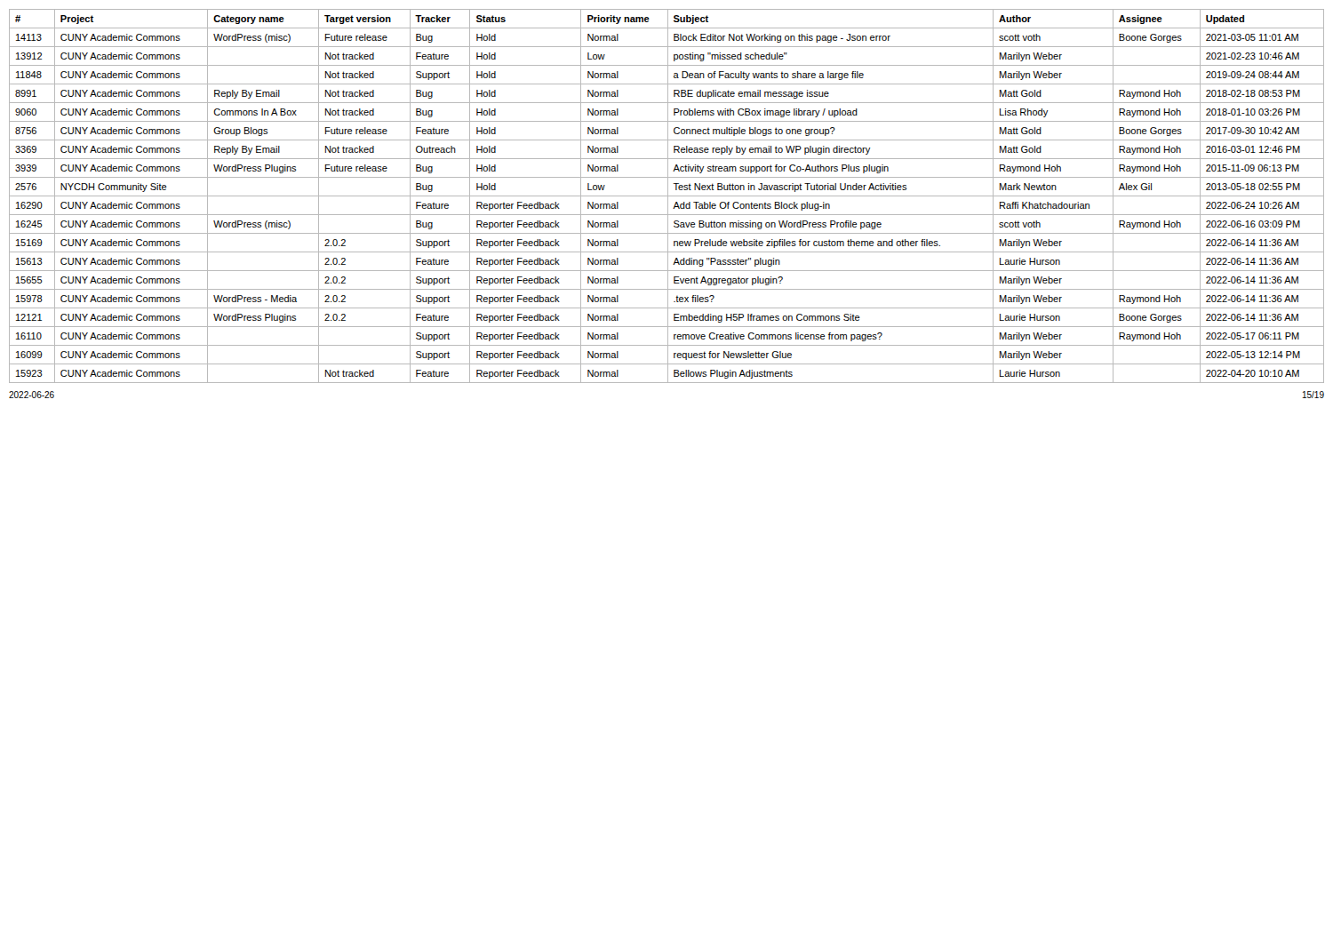| # | Project | Category name | Target version | Tracker | Status | Priority name | Subject | Author | Assignee | Updated |
| --- | --- | --- | --- | --- | --- | --- | --- | --- | --- | --- |
| 14113 | CUNY Academic Commons | WordPress (misc) | Future release | Bug | Hold | Normal | Block Editor Not Working on this page - Json error | scott voth | Boone Gorges | 2021-03-05 11:01 AM |
| 13912 | CUNY Academic Commons | | Not tracked | Feature | Hold | Low | posting "missed schedule" | Marilyn Weber | | 2021-02-23 10:46 AM |
| 11848 | CUNY Academic Commons | | Not tracked | Support | Hold | Normal | a Dean of Faculty wants to share a large file | Marilyn Weber | | 2019-09-24 08:44 AM |
| 8991 | CUNY Academic Commons | Reply By Email | Not tracked | Bug | Hold | Normal | RBE duplicate email message issue | Matt Gold | Raymond Hoh | 2018-02-18 08:53 PM |
| 9060 | CUNY Academic Commons | Commons In A Box | Not tracked | Bug | Hold | Normal | Problems with CBox image library / upload | Lisa Rhody | Raymond Hoh | 2018-01-10 03:26 PM |
| 8756 | CUNY Academic Commons | Group Blogs | Future release | Feature | Hold | Normal | Connect multiple blogs to one group? | Matt Gold | Boone Gorges | 2017-09-30 10:42 AM |
| 3369 | CUNY Academic Commons | Reply By Email | Not tracked | Outreach | Hold | Normal | Release reply by email to WP plugin directory | Matt Gold | Raymond Hoh | 2016-03-01 12:46 PM |
| 3939 | CUNY Academic Commons | WordPress Plugins | Future release | Bug | Hold | Normal | Activity stream support for Co-Authors Plus plugin | Raymond Hoh | Raymond Hoh | 2015-11-09 06:13 PM |
| 2576 | NYCDH Community Site | | | Bug | Hold | Low | Test Next Button in Javascript Tutorial Under Activities | Mark Newton | Alex Gil | 2013-05-18 02:55 PM |
| 16290 | CUNY Academic Commons | | | Feature | Reporter Feedback | Normal | Add Table Of Contents Block plug-in | Raffi Khatchadourian | | 2022-06-24 10:26 AM |
| 16245 | CUNY Academic Commons | WordPress (misc) | | Bug | Reporter Feedback | Normal | Save Button missing on WordPress Profile page | scott voth | Raymond Hoh | 2022-06-16 03:09 PM |
| 15169 | CUNY Academic Commons | | 2.0.2 | Support | Reporter Feedback | Normal | new Prelude website zipfiles for custom theme and other files. | Marilyn Weber | | 2022-06-14 11:36 AM |
| 15613 | CUNY Academic Commons | | 2.0.2 | Feature | Reporter Feedback | Normal | Adding "Passster" plugin | Laurie Hurson | | 2022-06-14 11:36 AM |
| 15655 | CUNY Academic Commons | | 2.0.2 | Support | Reporter Feedback | Normal | Event Aggregator plugin? | Marilyn Weber | | 2022-06-14 11:36 AM |
| 15978 | CUNY Academic Commons | WordPress - Media | 2.0.2 | Support | Reporter Feedback | Normal | .tex files? | Marilyn Weber | Raymond Hoh | 2022-06-14 11:36 AM |
| 12121 | CUNY Academic Commons | WordPress Plugins | 2.0.2 | Feature | Reporter Feedback | Normal | Embedding H5P Iframes on Commons Site | Laurie Hurson | Boone Gorges | 2022-06-14 11:36 AM |
| 16110 | CUNY Academic Commons | | | Support | Reporter Feedback | Normal | remove Creative Commons license from pages? | Marilyn Weber | Raymond Hoh | 2022-05-17 06:11 PM |
| 16099 | CUNY Academic Commons | | | Support | Reporter Feedback | Normal | request for Newsletter Glue | Marilyn Weber | | 2022-05-13 12:14 PM |
| 15923 | CUNY Academic Commons | | Not tracked | Feature | Reporter Feedback | Normal | Bellows Plugin Adjustments | Laurie Hurson | | 2022-04-20 10:10 AM |
2022-06-26 15/19